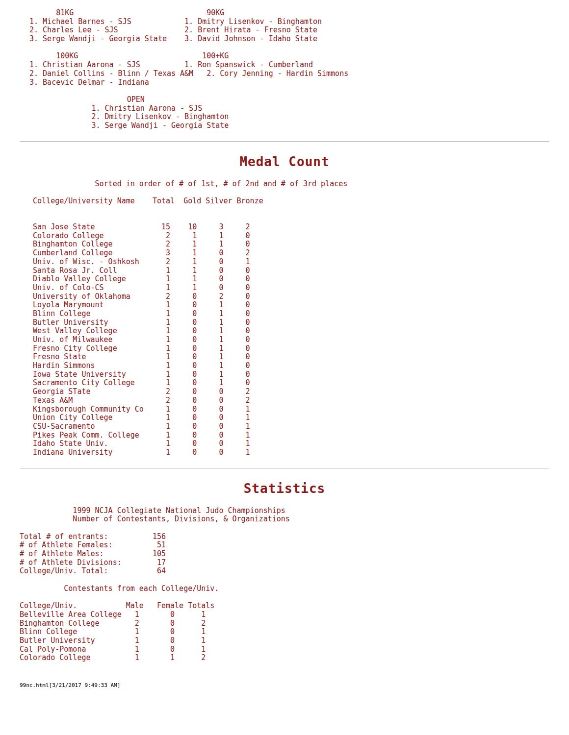81KG                              90KG
1. Michael Barnes - SJS            1. Dmitry Lisenkov - Binghamton
2. Charles Lee - SJS               2. Brent Hirata - Fresno State
3. Serge Wandji - Georgia State    3. David Johnson - Idaho State

      100KG                            100+KG
1. Christian Aarona - SJS          1. Ron Spanswick - Cumberland
2. Daniel Collins - Blinn / Texas A&M   2. Cory Jenning - Hardin Simmons
3. Bacevic Delmar - Indiana

                      OPEN
              1. Christian Aarona - SJS
              2. Dmitry Lisenkov - Binghamton
              3. Serge Wandji - Georgia State
Medal Count
                 Sorted in order of # of 1st, # of 2nd and # of 3rd places

   College/University Name    Total  Gold Silver Bronze


   San Jose State               15    10     3     2
   Colorado College              2     1     1     0
   Binghamton College            2     1     1     0
   Cumberland College            3     1     0     2
   Univ. of Wisc. - Oshkosh      2     1     0     1
   Santa Rosa Jr. Coll           1     1     0     0
   Diablo Valley College         1     1     0     0
   Univ. of Colo-CS              1     1     0     0
   University of Oklahoma        2     0     2     0
   Loyola Marymount              1     0     1     0
   Blinn College                 1     0     1     0
   Butler University             1     0     1     0
   West Valley College           1     0     1     0
   Univ. of Milwaukee            1     0     1     0
   Fresno City College           1     0     1     0
   Fresno State                  1     0     1     0
   Hardin Simmons                1     0     1     0
   Iowa State University         1     0     1     0
   Sacramento City College       1     0     1     0
   Georgia STate                 2     0     0     2
   Texas A&M                     2     0     0     2
   Kingsborough Community Co     1     0     0     1
   Union City College            1     0     0     1
   CSU-Sacramento                1     0     0     1
   Pikes Peak Comm. College      1     0     0     1
   Idaho State Univ.             1     0     0     1
   Indiana University            1     0     0     1
Statistics
            1999 NCJA Collegiate National Judo Championships
            Number of Contestants, Divisions, & Organizations

Total # of entrants:          156
# of Athlete Females:          51
# of Athlete Males:           105
# of Athlete Divisions:        17
College/Univ. Total:           64

          Contestants from each College/Univ.

College/Univ.           Male   Female Totals
Belleville Area College   1       0      1
Binghamton College        2       0      2
Blinn College             1       0      1
Butler University         1       0      1
Cal Poly-Pomona           1       0      1
Colorado College          1       1      2
99nc.html[3/21/2017 9:49:33 AM]